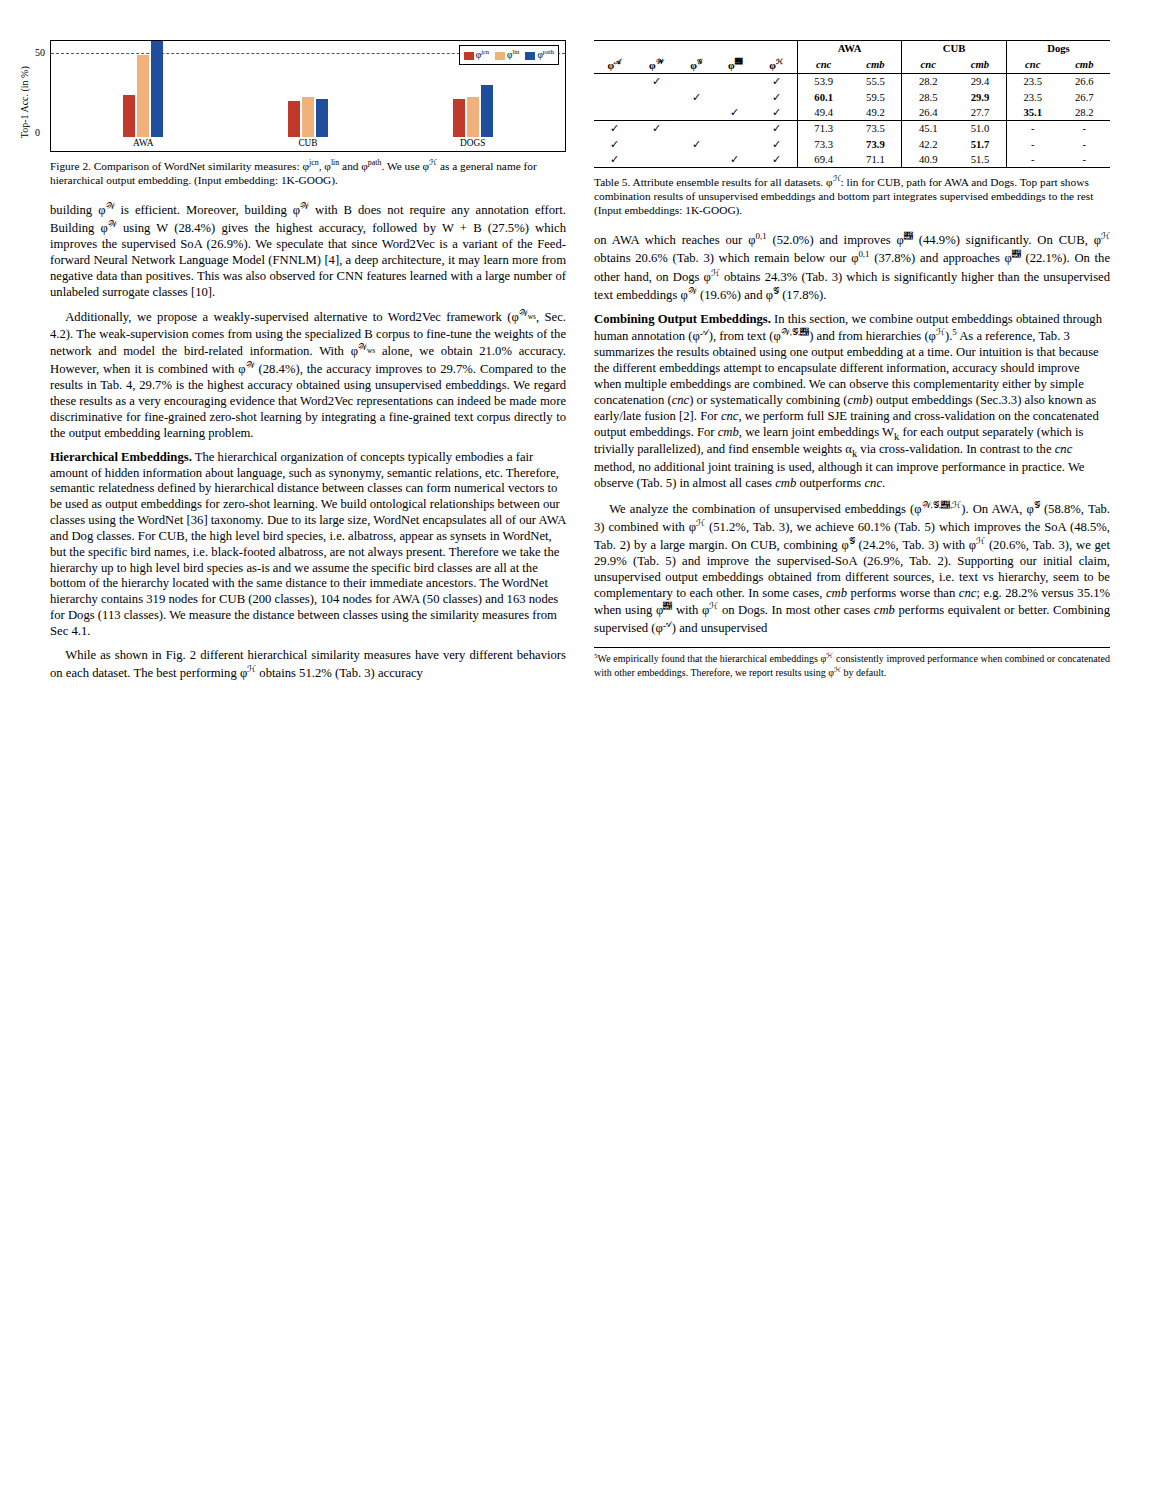Top-1 Acc. (in %) 50 0
φjcn φlin φpath
AWA
CUB
DOGS
Figure 2. Comparison of WordNet similarity measures: φjcn, φlin and φpath. We use φℋ as a general name for hierarchical output embedding. (Input embedding: 1K-GOOG).
building φ𝒲 is efficient. Moreover, building φ𝒲 with B does not require any annotation effort. Building φ𝒲 using W (28.4%) gives the highest accuracy, followed by W + B (27.5%) which improves the supervised SoA (26.9%). We speculate that since Word2Vec is a variant of the Feed-forward Neural Network Language Model (FNNLM) [4], a deep architecture, it may learn more from negative data than positives. This was also observed for CNN features learned with a large number of unlabeled surrogate classes [10].
Additionally, we propose a weakly-supervised alternative to Word2Vec framework (φ𝒲ws, Sec. 4.2). The weak-supervision comes from using the specialized B corpus to fine-tune the weights of the network and model the bird-related information. With φ𝒲ws alone, we obtain 21.0% accuracy. However, when it is combined with φ𝒲 (28.4%), the accuracy improves to 29.7%. Compared to the results in Tab. 4, 29.7% is the highest accuracy obtained using unsupervised embeddings. We regard these results as a very encouraging evidence that Word2Vec representations can indeed be made more discriminative for fine-grained zero-shot learning by integrating a fine-grained text corpus directly to the output embedding learning problem.
Hierarchical Embeddings.
The hierarchical organization of concepts typically embodies a fair amount of hidden information about language, such as synonymy, semantic relations, etc. Therefore, semantic relatedness defined by hierarchical distance between classes can form numerical vectors to be used as output embeddings for zero-shot learning. We build ontological relationships between our classes using the WordNet [36] taxonomy. Due to its large size, WordNet encapsulates all of our AWA and Dog classes. For CUB, the high level bird species, i.e. albatross, appear as synsets in WordNet, but the specific bird names, i.e. black-footed albatross, are not always present. Therefore we take the hierarchy up to high level bird species as-is and we assume the specific bird classes are all at the bottom of the hierarchy located with the same distance to their immediate ancestors. The WordNet hierarchy contains 319 nodes for CUB (200 classes), 104 nodes for AWA (50 classes) and 163 nodes for Dogs (113 classes). We measure the distance between classes using the similarity measures from Sec 4.1.
While as shown in Fig. 2 different hierarchical similarity measures have very different behaviors on each dataset. The best performing φℋ obtains 51.2% (Tab. 3) accuracy
| | AWA | CUB | Dogs |
| --- | --- | --- | --- |
| φ 𝒜 | φ 𝒲 | φ 𝒢 | φ 𝒡 | φ ℋ | cnc | cmb | cnc | cmb | cnc | cmb |
| | ✓ | | | ✓ | 53.9 | 55.5 | 28.2 | 29.4 | 23.5 | 26.6 |
| | | ✓ | | ✓ | 60.1 | 59.5 | 28.5 | 29.9 | 23.5 | 26.7 |
| | | | ✓ | ✓ | 49.4 | 49.2 | 26.4 | 27.7 | 35.1 | 28.2 |
| ✓ | ✓ | | | ✓ | 71.3 | 73.5 | 45.1 | 51.0 | - | - |
| ✓ | | ✓ | | ✓ | 73.3 | 73.9 | 42.2 | 51.7 | - | - |
| ✓ | | | ✓ | ✓ | 69.4 | 71.1 | 40.9 | 51.5 | - | - |
Table 5. Attribute ensemble results for all datasets. φℋ: lin for CUB, path for AWA and Dogs. Top part shows combination results of unsupervised embeddings and bottom part integrates supervised embeddings to the rest (Input embeddings: 1K-GOOG).
on AWA which reaches our φ0,1 (52.0%) and improves φ𝒡 (44.9%) significantly. On CUB, φℋ obtains 20.6% (Tab. 3) which remain below our φ0,1 (37.8%) and approaches φ𝒡 (22.1%). On the other hand, on Dogs φℋ obtains 24.3% (Tab. 3) which is significantly higher than the unsupervised text embeddings φ𝒲 (19.6%) and φ𝒢 (17.8%).
Combining Output Embeddings.
In this section, we combine output embeddings obtained through human annotation (φ𝒜), from text (φ𝒲,𝒢,𝒡) and from hierarchies (φℋ).5 As a reference, Tab. 3 summarizes the results obtained using one output embedding at a time. Our intuition is that because the different embeddings attempt to encapsulate different information, accuracy should improve when multiple embeddings are combined. We can observe this complementarity either by simple concatenation (cnc) or systematically combining (cmb) output embeddings (Sec.3.3) also known as early/late fusion [2]. For cnc, we perform full SJE training and cross-validation on the concatenated output embeddings. For cmb, we learn joint embeddings Wk for each output separately (which is trivially parallelized), and find ensemble weights αk via cross-validation. In contrast to the cnc method, no additional joint training is used, although it can improve performance in practice. We observe (Tab. 5) in almost all cases cmb outperforms cnc.
We analyze the combination of unsupervised embeddings (φ𝒲,𝒢,𝒡,ℋ). On AWA, φ𝒢 (58.8%, Tab. 3) combined with φℋ (51.2%, Tab. 3), we achieve 60.1% (Tab. 5) which improves the SoA (48.5%, Tab. 2) by a large margin. On CUB, combining φ𝒢 (24.2%, Tab. 3) with φℋ (20.6%, Tab. 3), we get 29.9% (Tab. 5) and improve the supervised-SoA (26.9%, Tab. 2). Supporting our initial claim, unsupervised output embeddings obtained from different sources, i.e. text vs hierarchy, seem to be complementary to each other. In some cases, cmb performs worse than cnc; e.g. 28.2% versus 35.1% when using φ𝒡 with φℋ on Dogs. In most other cases cmb performs equivalent or better. Combining supervised (φ𝒜) and unsupervised
5We empirically found that the hierarchical embeddings φℋ consistently improved performance when combined or concatenated with other embeddings. Therefore, we report results using φℋ by default.